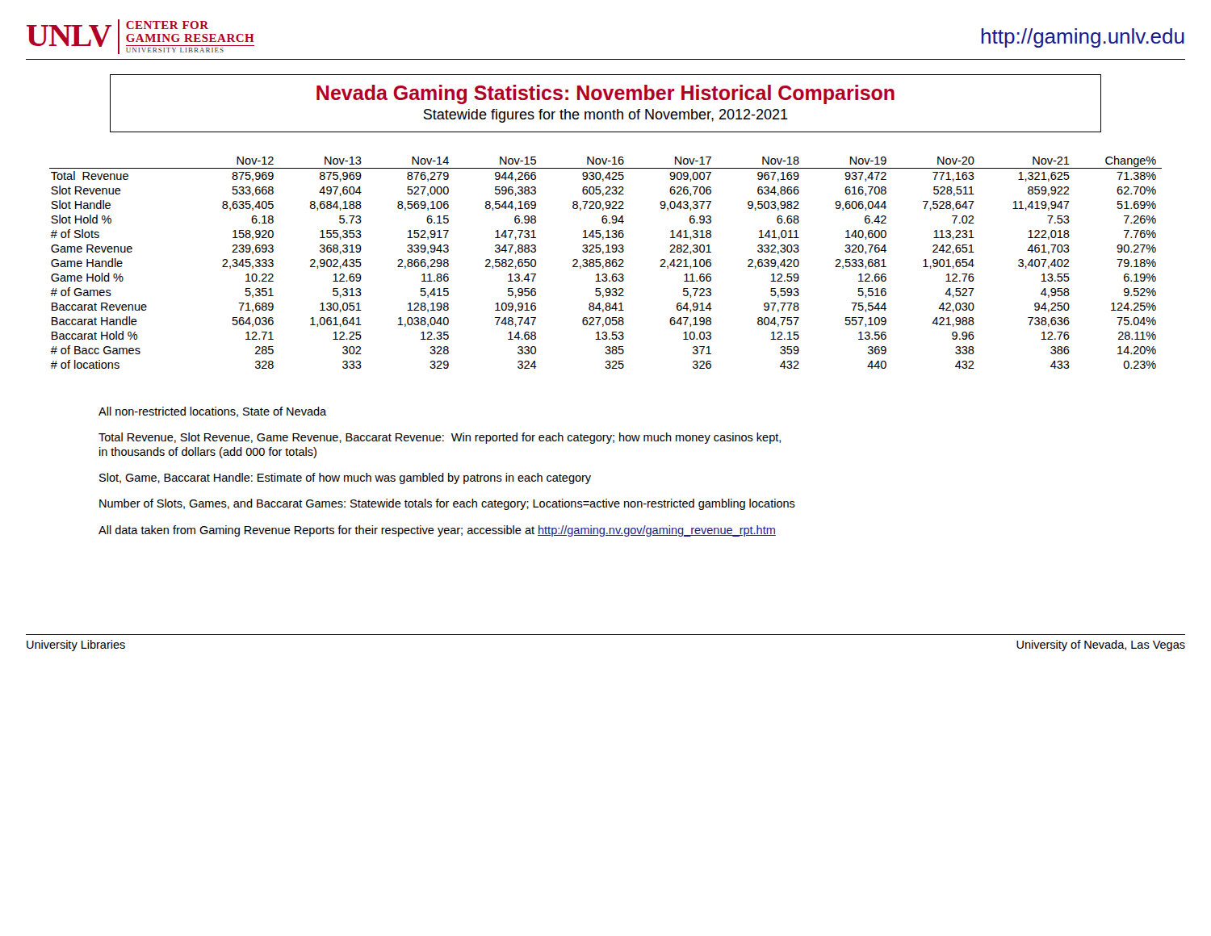UNLV
Center for
Gaming Research
University Libraries
http://gaming.unlv.edu
Nevada Gaming Statistics: November Historical Comparison
Statewide figures for the month of November, 2012-2021
| | Nov-12 | Nov-13 | Nov-14 | Nov-15 | Nov-16 | Nov-17 | Nov-18 | Nov-19 | Nov-20 | Nov-21 | Change% |
| --- | --- | --- | --- | --- | --- | --- | --- | --- | --- | --- | --- |
| Total Revenue | 875,969 | 875,969 | 876,279 | 944,266 | 930,425 | 909,007 | 967,169 | 937,472 | 771,163 | 1,321,625 | 71.38% |
| Slot Revenue | 533,668 | 497,604 | 527,000 | 596,383 | 605,232 | 626,706 | 634,866 | 616,708 | 528,511 | 859,922 | 62.70% |
| Slot Handle | 8,635,405 | 8,684,188 | 8,569,106 | 8,544,169 | 8,720,922 | 9,043,377 | 9,503,982 | 9,606,044 | 7,528,647 | 11,419,947 | 51.69% |
| Slot Hold % | 6.18 | 5.73 | 6.15 | 6.98 | 6.94 | 6.93 | 6.68 | 6.42 | 7.02 | 7.53 | 7.26% |
| # of Slots | 158,920 | 155,353 | 152,917 | 147,731 | 145,136 | 141,318 | 141,011 | 140,600 | 113,231 | 122,018 | 7.76% |
| Game Revenue | 239,693 | 368,319 | 339,943 | 347,883 | 325,193 | 282,301 | 332,303 | 320,764 | 242,651 | 461,703 | 90.27% |
| Game Handle | 2,345,333 | 2,902,435 | 2,866,298 | 2,582,650 | 2,385,862 | 2,421,106 | 2,639,420 | 2,533,681 | 1,901,654 | 3,407,402 | 79.18% |
| Game Hold % | 10.22 | 12.69 | 11.86 | 13.47 | 13.63 | 11.66 | 12.59 | 12.66 | 12.76 | 13.55 | 6.19% |
| # of Games | 5,351 | 5,313 | 5,415 | 5,956 | 5,932 | 5,723 | 5,593 | 5,516 | 4,527 | 4,958 | 9.52% |
| Baccarat Revenue | 71,689 | 130,051 | 128,198 | 109,916 | 84,841 | 64,914 | 97,778 | 75,544 | 42,030 | 94,250 | 124.25% |
| Baccarat Handle | 564,036 | 1,061,641 | 1,038,040 | 748,747 | 627,058 | 647,198 | 804,757 | 557,109 | 421,988 | 738,636 | 75.04% |
| Baccarat Hold % | 12.71 | 12.25 | 12.35 | 14.68 | 13.53 | 10.03 | 12.15 | 13.56 | 9.96 | 12.76 | 28.11% |
| # of Bacc Games | 285 | 302 | 328 | 330 | 385 | 371 | 359 | 369 | 338 | 386 | 14.20% |
| # of locations | 328 | 333 | 329 | 324 | 325 | 326 | 432 | 440 | 432 | 433 | 0.23% |
All non-restricted locations, State of Nevada
Total Revenue, Slot Revenue, Game Revenue, Baccarat Revenue: Win reported for each category; how much money casinos kept,
in thousands of dollars (add 000 for totals)
Slot, Game, Baccarat Handle: Estimate of how much was gambled by patrons in each category
Number of Slots, Games, and Baccarat Games: Statewide totals for each category; Locations=active non-restricted gambling locations
All data taken from Gaming Revenue Reports for their respective year; accessible at http://gaming.nv.gov/gaming_revenue_rpt.htm
University Libraries
University of Nevada, Las Vegas